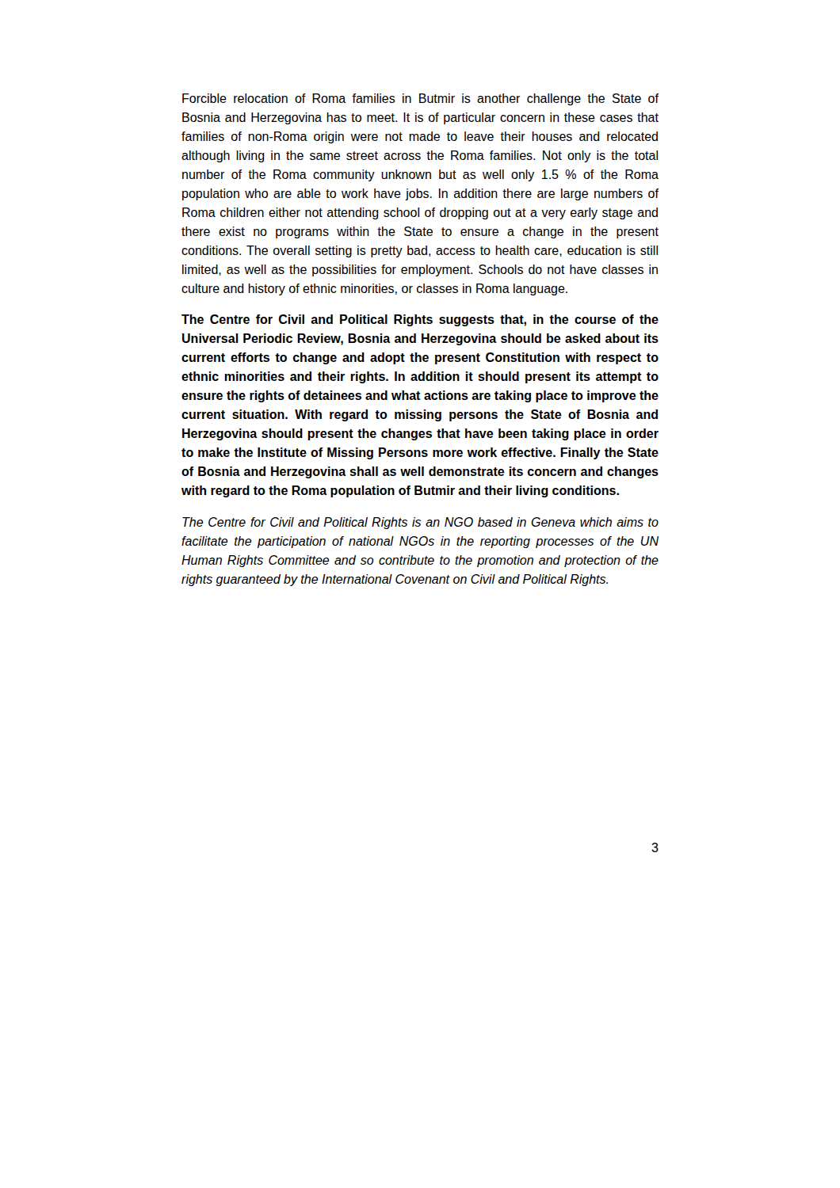Forcible relocation of Roma families in Butmir is another challenge the State of Bosnia and Herzegovina has to meet. It is of particular concern in these cases that families of non-Roma origin were not made to leave their houses and relocated although living in the same street across the Roma families. Not only is the total number of the Roma community unknown but as well only 1.5 % of the Roma population who are able to work have jobs. In addition there are large numbers of Roma children either not attending school of dropping out at a very early stage and there exist no programs within the State to ensure a change in the present conditions. The overall setting is pretty bad, access to health care, education is still limited, as well as the possibilities for employment. Schools do not have classes in culture and history of ethnic minorities, or classes in Roma language.
The Centre for Civil and Political Rights suggests that, in the course of the Universal Periodic Review, Bosnia and Herzegovina should be asked about its current efforts to change and adopt the present Constitution with respect to ethnic minorities and their rights. In addition it should present its attempt to ensure the rights of detainees and what actions are taking place to improve the current situation. With regard to missing persons the State of Bosnia and Herzegovina should present the changes that have been taking place in order to make the Institute of Missing Persons more work effective. Finally the State of Bosnia and Herzegovina shall as well demonstrate its concern and changes with regard to the Roma population of Butmir and their living conditions.
The Centre for Civil and Political Rights is an NGO based in Geneva which aims to facilitate the participation of national NGOs in the reporting processes of the UN Human Rights Committee and so contribute to the promotion and protection of the rights guaranteed by the International Covenant on Civil and Political Rights.
3